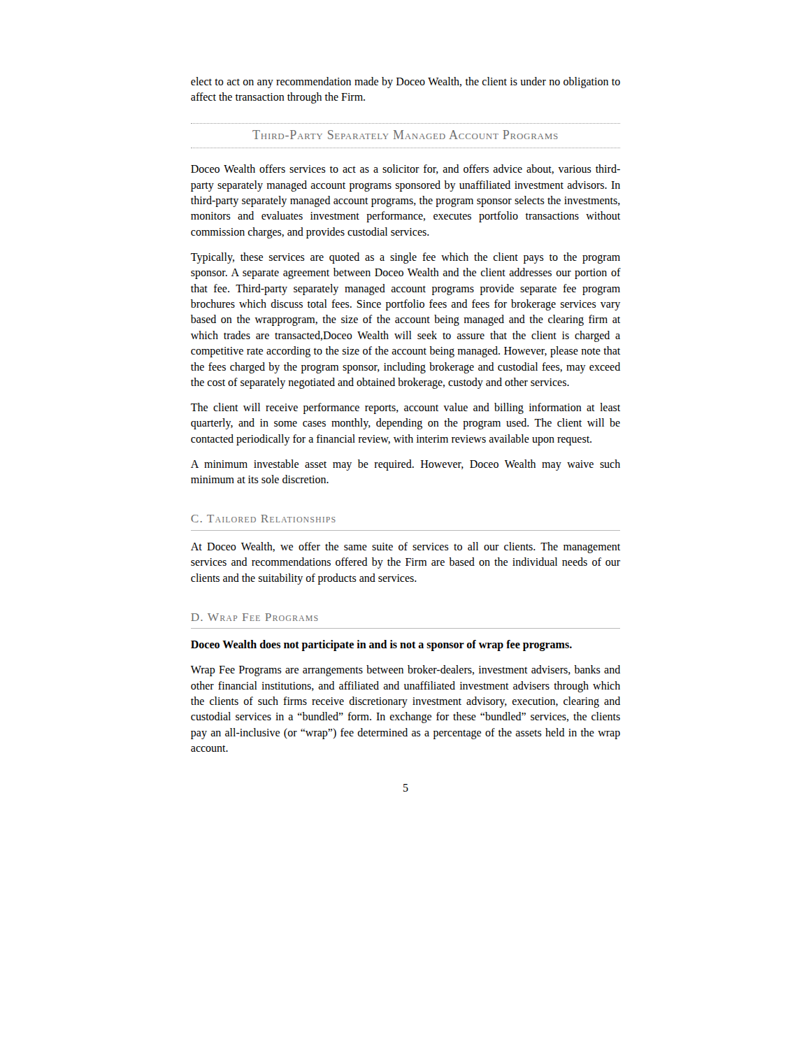elect to act on any recommendation made by Doceo Wealth, the client is under no obligation to affect the transaction through the Firm.
Third-Party Separately Managed Account Programs
Doceo Wealth offers services to act as a solicitor for, and offers advice about, various third-party separately managed account programs sponsored by unaffiliated investment advisors. In third-party separately managed account programs, the program sponsor selects the investments, monitors and evaluates investment performance, executes portfolio transactions without commission charges, and provides custodial services.
Typically, these services are quoted as a single fee which the client pays to the program sponsor. A separate agreement between Doceo Wealth and the client addresses our portion of that fee. Third-party separately managed account programs provide separate fee program brochures which discuss total fees. Since portfolio fees and fees for brokerage services vary based on the wrapprogram, the size of the account being managed and the clearing firm at which trades are transacted,Doceo Wealth will seek to assure that the client is charged a competitive rate according to the size of the account being managed. However, please note that the fees charged by the program sponsor, including brokerage and custodial fees, may exceed the cost of separately negotiated and obtained brokerage, custody and other services.
The client will receive performance reports, account value and billing information at least quarterly, and in some cases monthly, depending on the program used. The client will be contacted periodically for a financial review, with interim reviews available upon request.
A minimum investable asset may be required. However, Doceo Wealth may waive such minimum at its sole discretion.
C. Tailored Relationships
At Doceo Wealth, we offer the same suite of services to all our clients. The management services and recommendations offered by the Firm are based on the individual needs of our clients and the suitability of products and services.
D. Wrap Fee Programs
Doceo Wealth does not participate in and is not a sponsor of wrap fee programs.
Wrap Fee Programs are arrangements between broker-dealers, investment advisers, banks and other financial institutions, and affiliated and unaffiliated investment advisers through which the clients of such firms receive discretionary investment advisory, execution, clearing and custodial services in a “bundled” form. In exchange for these “bundled” services, the clients pay an all-inclusive (or “wrap”) fee determined as a percentage of the assets held in the wrap account.
5